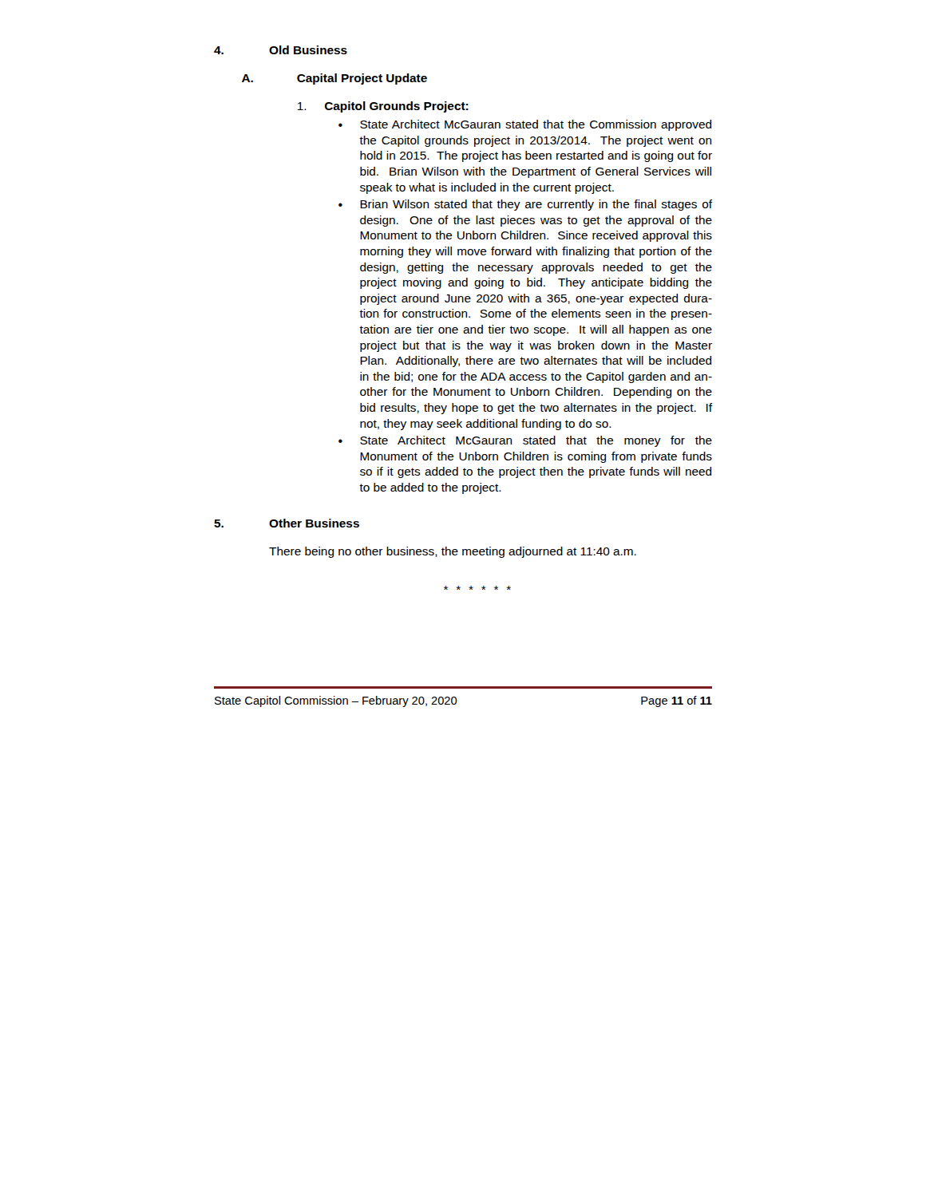4.
Old Business
A.
Capital Project Update
1.
Capitol Grounds Project:
State Architect McGauran stated that the Commission approved the Capitol grounds project in 2013/2014. The project went on hold in 2015. The project has been restarted and is going out for bid. Brian Wilson with the Department of General Services will speak to what is included in the current project.
Brian Wilson stated that they are currently in the final stages of design. One of the last pieces was to get the approval of the Monument to the Unborn Children. Since received approval this morning they will move forward with finalizing that portion of the design, getting the necessary approvals needed to get the project moving and going to bid. They anticipate bidding the project around June 2020 with a 365, one-year expected duration for construction. Some of the elements seen in the presentation are tier one and tier two scope. It will all happen as one project but that is the way it was broken down in the Master Plan. Additionally, there are two alternates that will be included in the bid; one for the ADA access to the Capitol garden and another for the Monument to Unborn Children. Depending on the bid results, they hope to get the two alternates in the project. If not, they may seek additional funding to do so.
State Architect McGauran stated that the money for the Monument of the Unborn Children is coming from private funds so if it gets added to the project then the private funds will need to be added to the project.
5.
Other Business
There being no other business, the meeting adjourned at 11:40 a.m.
* * * * * *
State Capitol Commission – February 20, 2020
Page 11 of 11